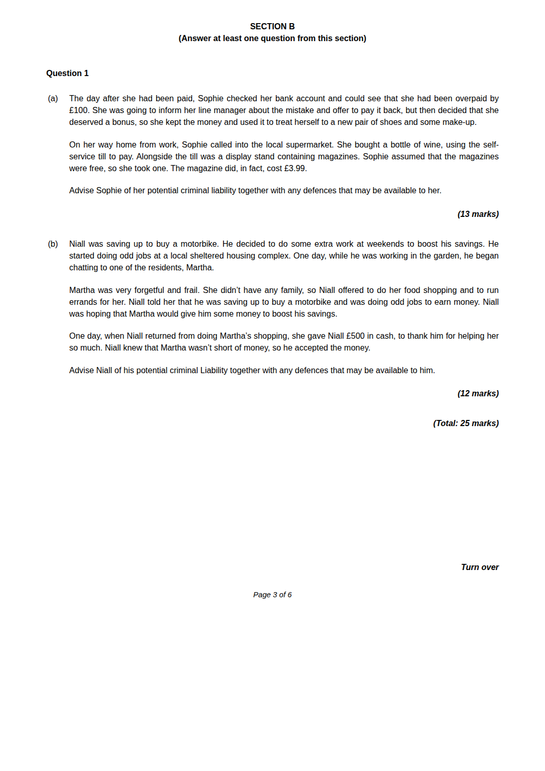SECTION B
(Answer at least one question from this section)
Question 1
(a)
The day after she had been paid, Sophie checked her bank account and could see that she had been overpaid by £100. She was going to inform her line manager about the mistake and offer to pay it back, but then decided that she deserved a bonus, so she kept the money and used it to treat herself to a new pair of shoes and some make-up.
On her way home from work, Sophie called into the local supermarket. She bought a bottle of wine, using the self-service till to pay. Alongside the till was a display stand containing magazines. Sophie assumed that the magazines were free, so she took one. The magazine did, in fact, cost £3.99.
Advise Sophie of her potential criminal liability together with any defences that may be available to her.
(13 marks)
(b)
Niall was saving up to buy a motorbike. He decided to do some extra work at weekends to boost his savings. He started doing odd jobs at a local sheltered housing complex. One day, while he was working in the garden, he began chatting to one of the residents, Martha.
Martha was very forgetful and frail. She didn’t have any family, so Niall offered to do her food shopping and to run errands for her. Niall told her that he was saving up to buy a motorbike and was doing odd jobs to earn money. Niall was hoping that Martha would give him some money to boost his savings.
One day, when Niall returned from doing Martha’s shopping, she gave Niall £500 in cash, to thank him for helping her so much. Niall knew that Martha wasn’t short of money, so he accepted the money.
Advise Niall of his potential criminal Liability together with any defences that may be available to him.
(12 marks)
(Total: 25 marks)
Turn over
Page 3 of 6